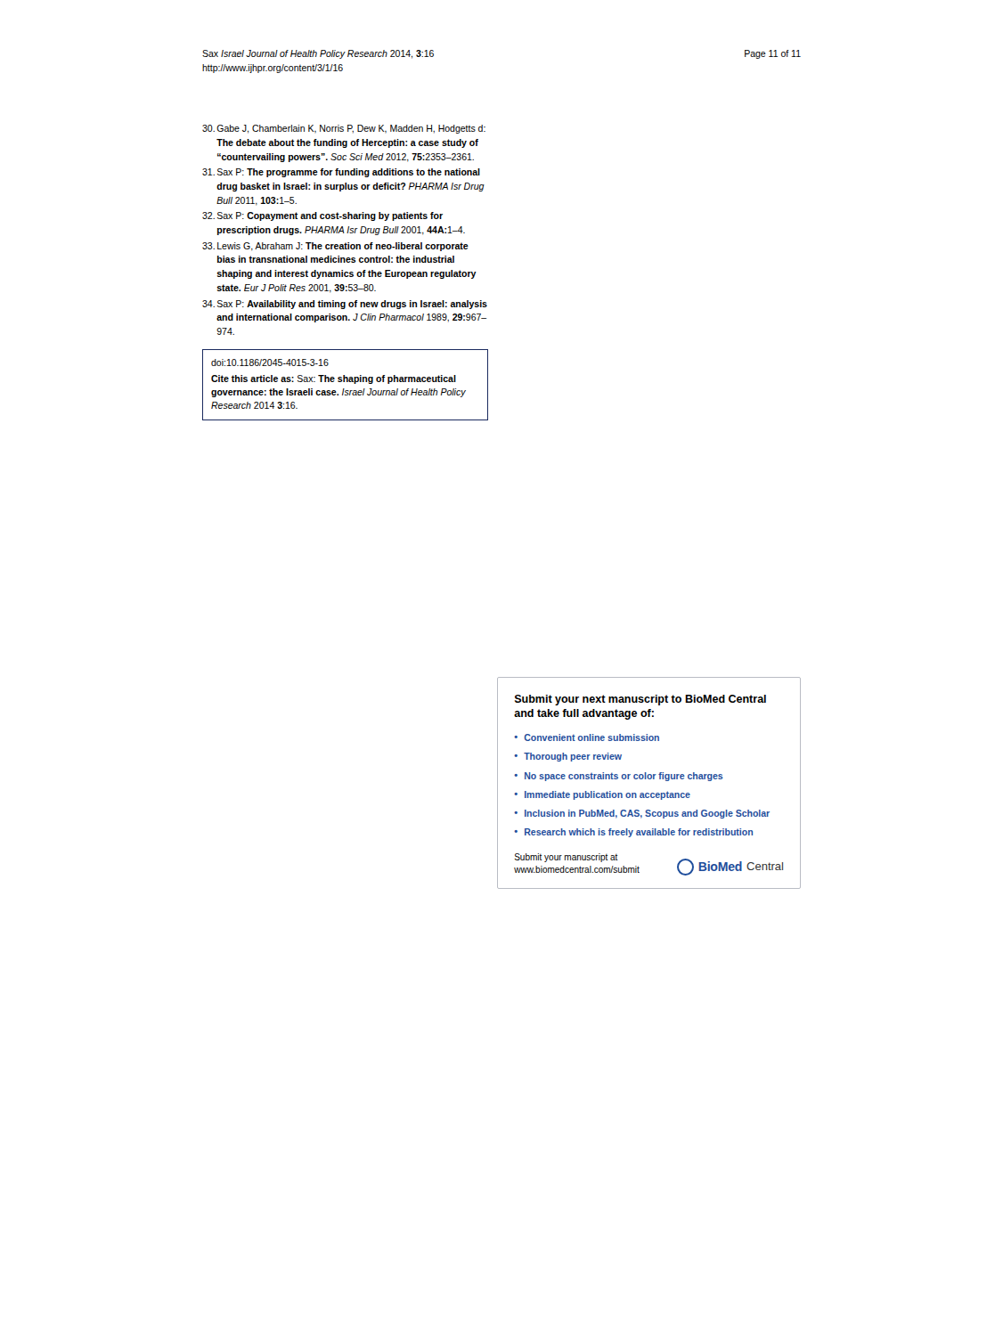Sax Israel Journal of Health Policy Research 2014, 3:16 http://www.ijhpr.org/content/3/1/16
Page 11 of 11
30. Gabe J, Chamberlain K, Norris P, Dew K, Madden H, Hodgetts d: The debate about the funding of Herceptin: a case study of “countervailing powers”. Soc Sci Med 2012, 75: 2353–2361.
31. Sax P: The programme for funding additions to the national drug basket in Israel: in surplus or deficit? PHARMA Isr Drug Bull 2011, 103: 1–5.
32. Sax P: Copayment and cost-sharing by patients for prescription drugs. PHARMA Isr Drug Bull 2001, 44A: 1–4.
33. Lewis G, Abraham J: The creation of neo-liberal corporate bias in transnational medicines control: the industrial shaping and interest dynamics of the European regulatory state. Eur J Polit Res 2001, 39: 53–80.
34. Sax P: Availability and timing of new drugs in Israel: analysis and international comparison. J Clin Pharmacol 1989, 29: 967–974.
doi:10.1186/2045-4015-3-16
Cite this article as: Sax: The shaping of pharmaceutical governance: the Israeli case. Israel Journal of Health Policy Research 2014 3:16.
Submit your next manuscript to BioMed Central
and take full advantage of:
Convenient online submission
Thorough peer review
No space constraints or color figure charges
Immediate publication on acceptance
Inclusion in PubMed, CAS, Scopus and Google Scholar
Research which is freely available for redistribution
Submit your manuscript at
www.biomedcentral.com/submit
BioMed Central